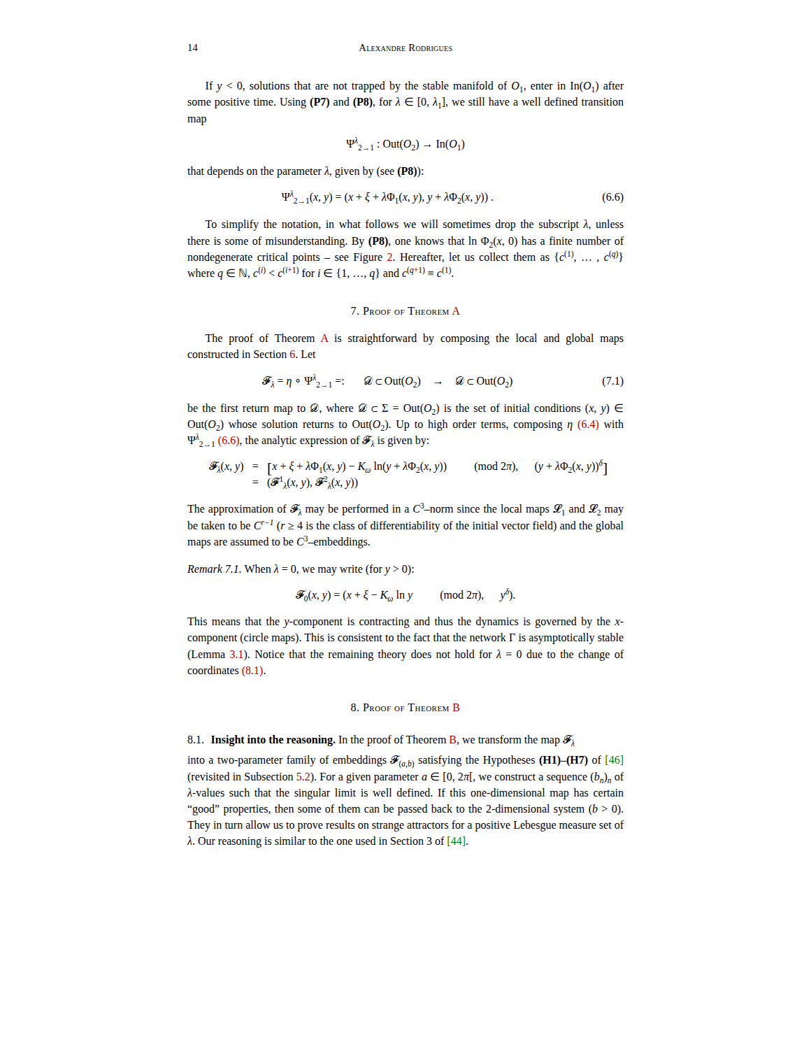14 Alexandre Rodrigues
If y < 0, solutions that are not trapped by the stable manifold of O1, enter in In(O1) after some positive time. Using (P7) and (P8), for λ ∈ [0, λ1], we still have a well defined transition map
Ψλ2→1 : Out(O2) → In(O1)
that depends on the parameter λ, given by (see (P8)):
Ψλ2→1(x, y) = (x + ξ + λ Φ1(x, y), y + λ Φ2(x, y)) .
(6.6)
To simplify the notation, in what follows we will sometimes drop the subscript λ, unless there is some of misunderstanding. By (P8), one knows that ln Φ2(x, 0) has a finite number of nondegenerate critical points – see Figure 2. Hereafter, let us collect them as {c(1), … , c(q)} where q ∈ ℕ, c(i) < c(i+1) for i ∈ {1, …, q} and c(q+1) ≡ c(1).
7. Proof of Theorem A
The proof of Theorem A is straightforward by composing the local and global maps constructed in Section 6. Let
𝓕λ = η ∘ Ψλ2→1 =: 𝒟 ⊂ Out(O2) → 𝒟 ⊂ Out(O2)
(7.1)
be the first return map to 𝒟, where 𝒟 ⊂ Σ = Out(O2) is the set of initial conditions (x, y) ∈ Out(O2) whose solution returns to Out(O2). Up to high order terms, composing η (6.4) with Ψλ2→1 (6.6), the analytic expression of 𝓕λ is given by:
𝓕λ(x, y) = [x + ξ + λ Φ1(x, y) − Kω ln(y + λ Φ2(x, y)) (mod 2π), (y + λ Φ2(x, y))δ] = (𝓕1λ(x, y), 𝓕2λ(x, y))
The approximation of 𝓕λ may be performed in a C3–norm since the local maps 𝓛1 and 𝓛2 may be taken to be Cr−1 (r ≥ 4 is the class of differentiability of the initial vector field) and the global maps are assumed to be C3–embeddings.
Remark 7.1. When λ = 0, we may write (for y > 0):
𝓕0(x, y) = (x + ξ − Kω ln y (mod 2π), yδ).
This means that the y-component is contracting and thus the dynamics is governed by the x-component (circle maps). This is consistent to the fact that the network Γ is asymptotically stable (Lemma 3.1). Notice that the remaining theory does not hold for λ = 0 due to the change of coordinates (8.1).
8. Proof of Theorem B
8.1. Insight into the reasoning. In the proof of Theorem B, we transform the map 𝓕λ
into a two-parameter family of embeddings 𝓕(a,b) satisfying the Hypotheses (H1)–(H7) of [46] (revisited in Subsection 5.2). For a given parameter a ∈ [0, 2π[, we construct a sequence (bn)n of λ-values such that the singular limit is well defined. If this one-dimensional map has certain “good” properties, then some of them can be passed back to the 2-dimensional system (b > 0). They in turn allow us to prove results on strange attractors for a positive Lebesgue measure set of λ. Our reasoning is similar to the one used in Section 3 of [44].